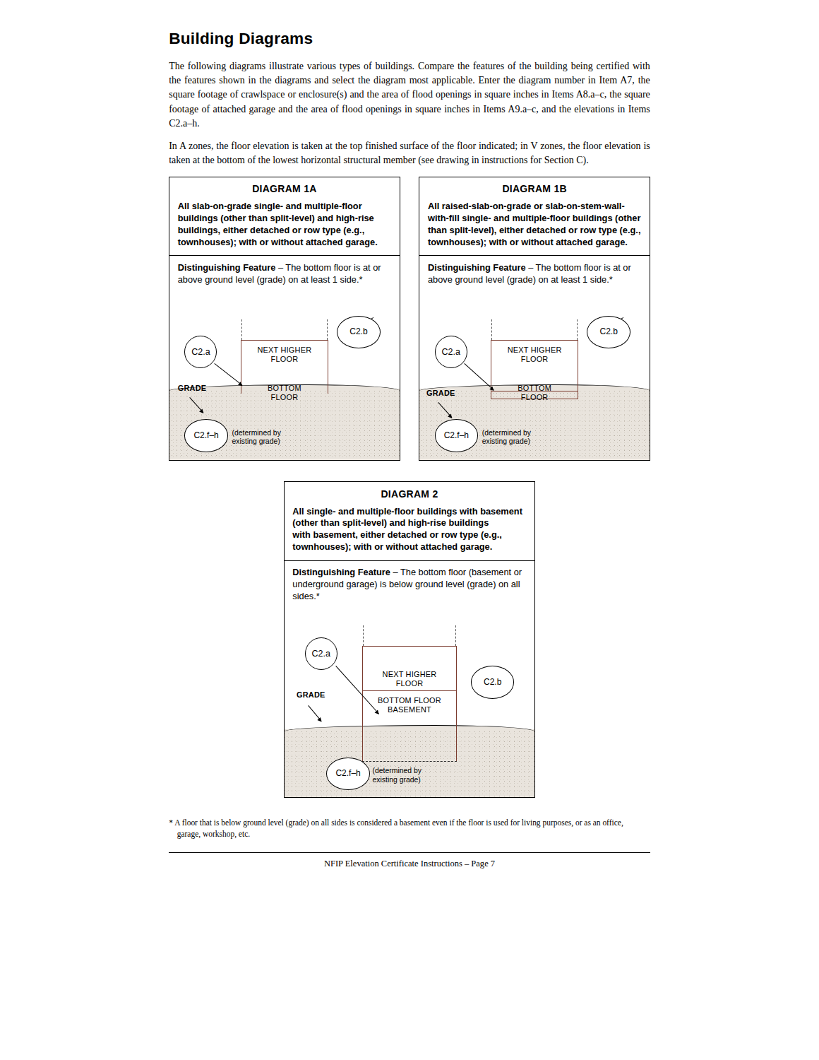Building Diagrams
The following diagrams illustrate various types of buildings. Compare the features of the building being certified with the features shown in the diagrams and select the diagram most applicable. Enter the diagram number in Item A7, the square footage of crawlspace or enclosure(s) and the area of flood openings in square inches in Items A8.a–c, the square footage of attached garage and the area of flood openings in square inches in Items A9.a–c, and the elevations in Items C2.a–h.
In A zones, the floor elevation is taken at the top finished surface of the floor indicated; in V zones, the floor elevation is taken at the bottom of the lowest horizontal structural member (see drawing in instructions for Section C).
DIAGRAM 1A
All slab-on-grade single- and multiple-floor buildings (other than split-level) and high-rise buildings, either detached or row type (e.g., townhouses); with or without attached garage.
Distinguishing Feature – The bottom floor is at or above ground level (grade) on at least 1 side.*
NEXT HIGHER
FLOOR
BOTTOM FLOOR
GRADE
C2.a
C2.b
C2.f–h
(determined by
existing grade)
DIAGRAM 1B
All raised-slab-on-grade or slab-on-stem-wall-with-fill single- and multiple-floor buildings (other than split-level), either detached or row type (e.g., townhouses); with or without attached garage.
Distinguishing Feature – The bottom floor is at or above ground level (grade) on at least 1 side.*
NEXT HIGHER
FLOOR
BOTTOM FLOOR
GRADE
C2.a
C2.b
C2.f–h
(determined by
existing grade)
DIAGRAM 2
All single- and multiple-floor buildings with basement (other than split-level) and high-rise buildings
with basement, either detached or row type (e.g., townhouses); with or without attached garage.
Distinguishing Feature – The bottom floor (basement or underground garage) is below ground level (grade) on all sides.*
NEXT HIGHER
FLOOR
BOTTOM FLOOR
BASEMENT
GRADE
C2.a
C2.b
C2.f–h
(determined by
existing grade)
* A floor that is below ground level (grade) on all sides is considered a basement even if the floor is used for living purposes, or as an office, garage, workshop, etc.
NFIP Elevation Certificate Instructions – Page 7